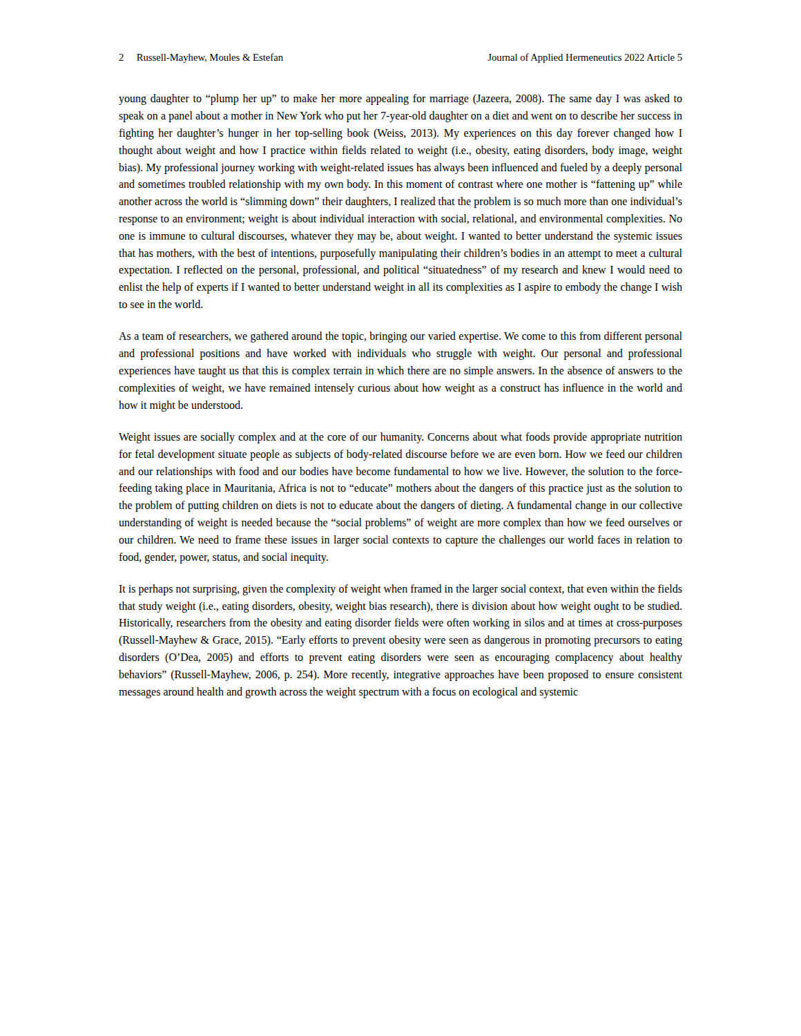2 Russell-Mayhew, Moules & Estefan Journal of Applied Hermeneutics 2022 Article 5
young daughter to “plump her up” to make her more appealing for marriage (Jazeera, 2008). The same day I was asked to speak on a panel about a mother in New York who put her 7-year-old daughter on a diet and went on to describe her success in fighting her daughter’s hunger in her top-selling book (Weiss, 2013). My experiences on this day forever changed how I thought about weight and how I practice within fields related to weight (i.e., obesity, eating disorders, body image, weight bias). My professional journey working with weight-related issues has always been influenced and fueled by a deeply personal and sometimes troubled relationship with my own body. In this moment of contrast where one mother is “fattening up” while another across the world is “slimming down” their daughters, I realized that the problem is so much more than one individual’s response to an environment; weight is about individual interaction with social, relational, and environmental complexities. No one is immune to cultural discourses, whatever they may be, about weight. I wanted to better understand the systemic issues that has mothers, with the best of intentions, purposefully manipulating their children’s bodies in an attempt to meet a cultural expectation. I reflected on the personal, professional, and political “situatedness” of my research and knew I would need to enlist the help of experts if I wanted to better understand weight in all its complexities as I aspire to embody the change I wish to see in the world.
As a team of researchers, we gathered around the topic, bringing our varied expertise. We come to this from different personal and professional positions and have worked with individuals who struggle with weight. Our personal and professional experiences have taught us that this is complex terrain in which there are no simple answers. In the absence of answers to the complexities of weight, we have remained intensely curious about how weight as a construct has influence in the world and how it might be understood.
Weight issues are socially complex and at the core of our humanity. Concerns about what foods provide appropriate nutrition for fetal development situate people as subjects of body-related discourse before we are even born. How we feed our children and our relationships with food and our bodies have become fundamental to how we live. However, the solution to the force-feeding taking place in Mauritania, Africa is not to “educate” mothers about the dangers of this practice just as the solution to the problem of putting children on diets is not to educate about the dangers of dieting. A fundamental change in our collective understanding of weight is needed because the “social problems” of weight are more complex than how we feed ourselves or our children. We need to frame these issues in larger social contexts to capture the challenges our world faces in relation to food, gender, power, status, and social inequity.
It is perhaps not surprising, given the complexity of weight when framed in the larger social context, that even within the fields that study weight (i.e., eating disorders, obesity, weight bias research), there is division about how weight ought to be studied. Historically, researchers from the obesity and eating disorder fields were often working in silos and at times at cross-purposes (Russell-Mayhew & Grace, 2015). “Early efforts to prevent obesity were seen as dangerous in promoting precursors to eating disorders (O’Dea, 2005) and efforts to prevent eating disorders were seen as encouraging complacency about healthy behaviors” (Russell-Mayhew, 2006, p. 254). More recently, integrative approaches have been proposed to ensure consistent messages around health and growth across the weight spectrum with a focus on ecological and systemic